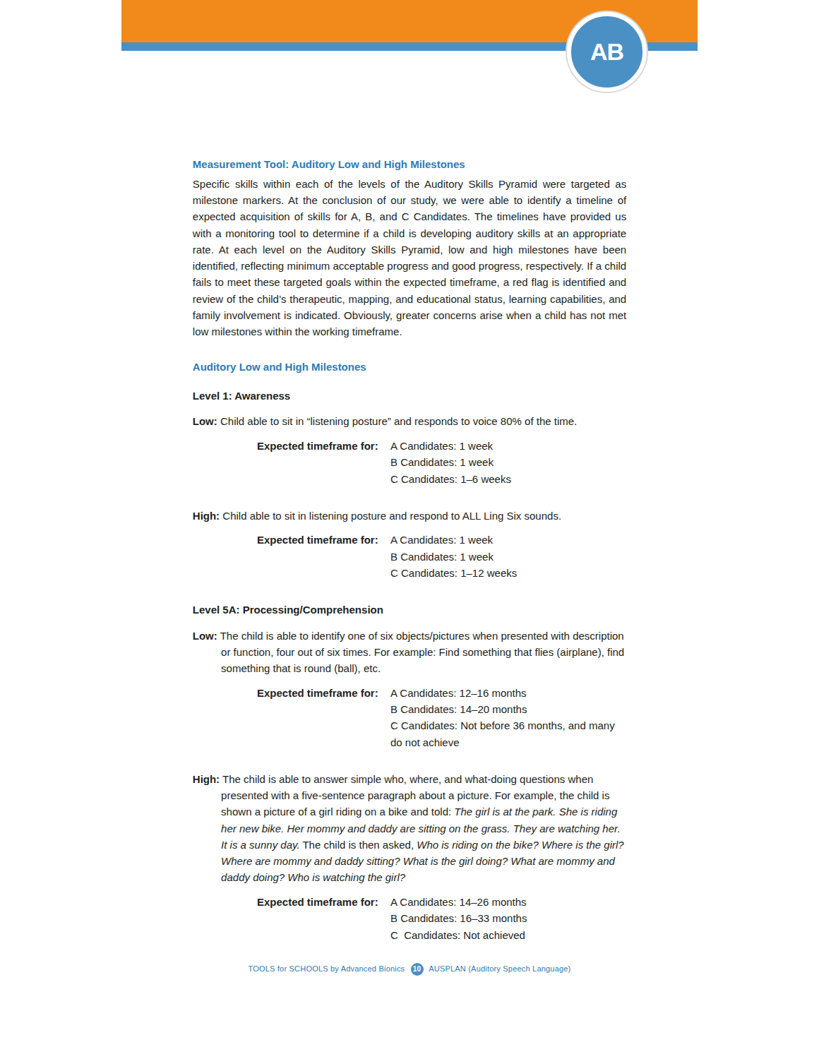AB
Measurement Tool: Auditory Low and High Milestones
Specific skills within each of the levels of the Auditory Skills Pyramid were targeted as milestone markers. At the conclusion of our study, we were able to identify a timeline of expected acquisition of skills for A, B, and C Candidates. The timelines have provided us with a monitoring tool to determine if a child is developing auditory skills at an appropriate rate. At each level on the Auditory Skills Pyramid, low and high milestones have been identified, reflecting minimum acceptable progress and good progress, respectively. If a child fails to meet these targeted goals within the expected timeframe, a red flag is identified and review of the child’s therapeutic, mapping, and educational status, learning capabilities, and family involvement is indicated. Obviously, greater concerns arise when a child has not met low milestones within the working timeframe.
Auditory Low and High Milestones
Level 1: Awareness
Low: Child able to sit in “listening posture” and responds to voice 80% of the time.
Expected timeframe for:
A Candidates: 1 week
B Candidates: 1 week
C Candidates: 1–6 weeks
High: Child able to sit in listening posture and respond to ALL Ling Six sounds.
Expected timeframe for:
A Candidates: 1 week
B Candidates: 1 week
C Candidates: 1–12 weeks
Level 5A: Processing/Comprehension
Low: The child is able to identify one of six objects/pictures when presented with description or function, four out of six times. For example: Find something that flies (airplane), find something that is round (ball), etc.
Expected timeframe for:
A Candidates: 12–16 months
B Candidates: 14–20 months
C Candidates: Not before 36 months, and many do not achieve
High: The child is able to answer simple who, where, and what-doing questions when presented with a five-sentence paragraph about a picture. For example, the child is shown a picture of a girl riding on a bike and told: The girl is at the park. She is riding her new bike. Her mommy and daddy are sitting on the grass. They are watching her. It is a sunny day. The child is then asked, Who is riding on the bike? Where is the girl? Where are mommy and daddy sitting? What is the girl doing? What are mommy and daddy doing? Who is watching the girl?
Expected timeframe for:
A Candidates: 14–26 months
B Candidates: 16–33 months
C Candidates: Not achieved
TOOLS for SCHOOLS by Advanced Bionics 10 AUSPLAN (Auditory Speech Language)